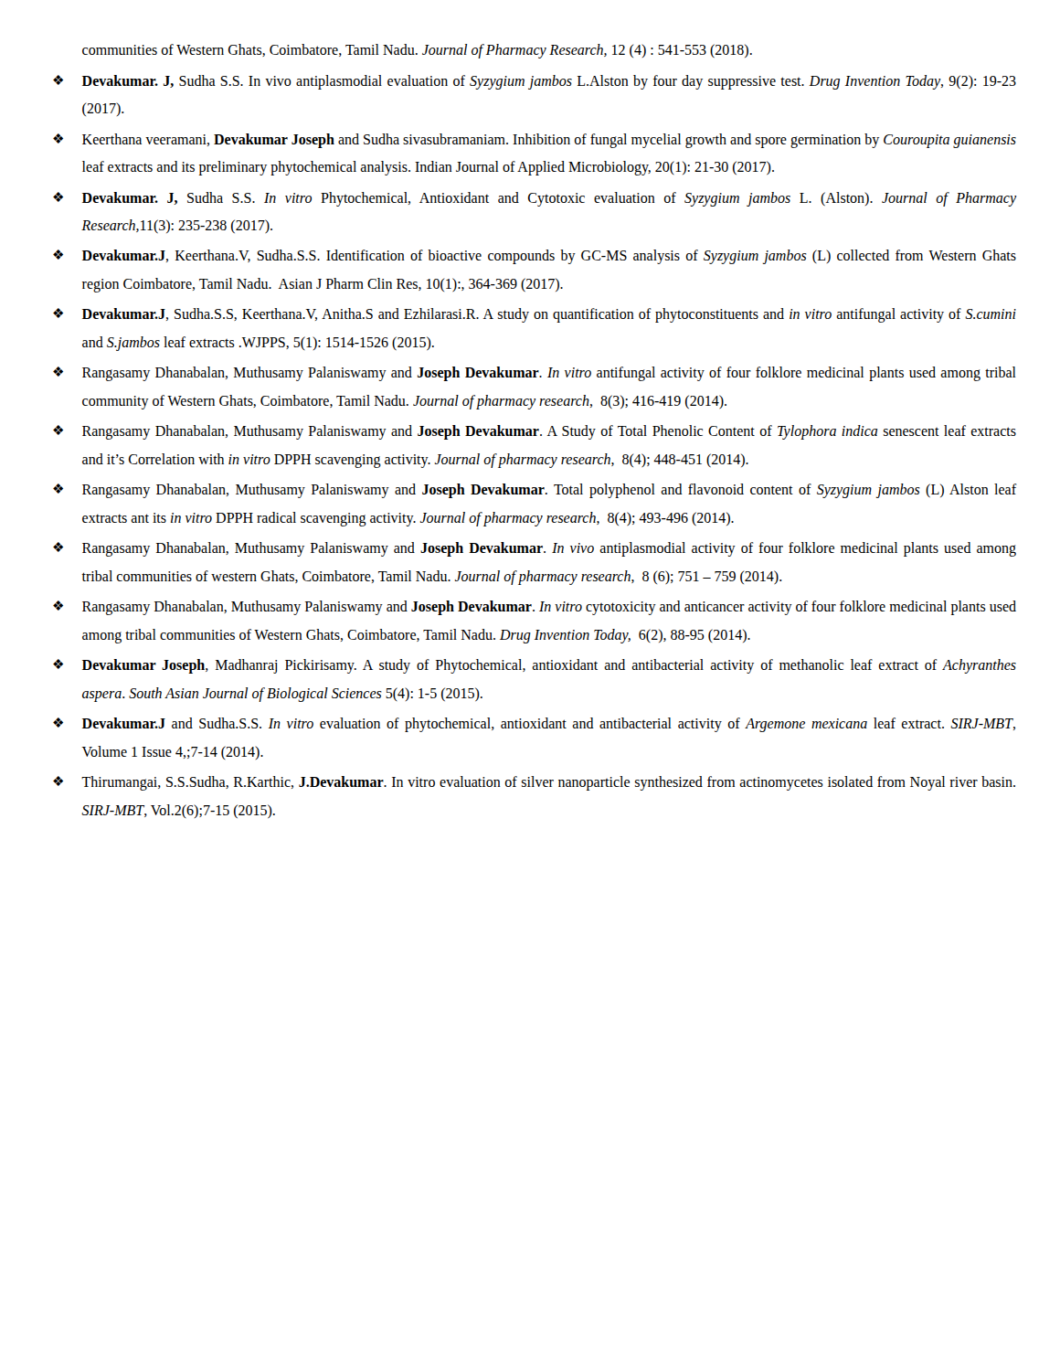communities of Western Ghats, Coimbatore, Tamil Nadu. Journal of Pharmacy Research, 12 (4) : 541-553 (2018).
Devakumar. J, Sudha S.S. In vivo antiplasmodial evaluation of Syzygium jambos L.Alston by four day suppressive test. Drug Invention Today, 9(2): 19-23 (2017).
Keerthana veeramani, Devakumar Joseph and Sudha sivasubramaniam. Inhibition of fungal mycelial growth and spore germination by Couroupita guianensis leaf extracts and its preliminary phytochemical analysis. Indian Journal of Applied Microbiology, 20(1): 21-30 (2017).
Devakumar. J, Sudha S.S. In vitro Phytochemical, Antioxidant and Cytotoxic evaluation of Syzygium jambos L. (Alston). Journal of Pharmacy Research, 11(3): 235-238 (2017).
Devakumar.J, Keerthana.V, Sudha.S.S. Identification of bioactive compounds by GC-MS analysis of Syzygium jambos (L) collected from Western Ghats region Coimbatore, Tamil Nadu. Asian J Pharm Clin Res, 10(1):, 364-369 (2017).
Devakumar.J, Sudha.S.S, Keerthana.V, Anitha.S and Ezhilarasi.R. A study on quantification of phytoconstituents and in vitro antifungal activity of S.cumini and S.jambos leaf extracts .WJPPS, 5(1): 1514-1526 (2015).
Rangasamy Dhanabalan, Muthusamy Palaniswamy and Joseph Devakumar. In vitro antifungal activity of four folklore medicinal plants used among tribal community of Western Ghats, Coimbatore, Tamil Nadu. Journal of pharmacy research, 8(3); 416-419 (2014).
Rangasamy Dhanabalan, Muthusamy Palaniswamy and Joseph Devakumar. A Study of Total Phenolic Content of Tylophora indica senescent leaf extracts and it’s Correlation with in vitro DPPH scavenging activity. Journal of pharmacy research, 8(4); 448-451 (2014).
Rangasamy Dhanabalan, Muthusamy Palaniswamy and Joseph Devakumar. Total polyphenol and flavonoid content of Syzygium jambos (L) Alston leaf extracts ant its in vitro DPPH radical scavenging activity. Journal of pharmacy research, 8(4); 493-496 (2014).
Rangasamy Dhanabalan, Muthusamy Palaniswamy and Joseph Devakumar. In vivo antiplasmodial activity of four folklore medicinal plants used among tribal communities of western Ghats, Coimbatore, Tamil Nadu. Journal of pharmacy research, 8 (6); 751 – 759 (2014).
Rangasamy Dhanabalan, Muthusamy Palaniswamy and Joseph Devakumar. In vitro cytotoxicity and anticancer activity of four folklore medicinal plants used among tribal communities of Western Ghats, Coimbatore, Tamil Nadu. Drug Invention Today, 6(2), 88-95 (2014).
Devakumar Joseph, Madhanraj Pickirisamy. A study of Phytochemical, antioxidant and antibacterial activity of methanolic leaf extract of Achyranthes aspera. South Asian Journal of Biological Sciences 5(4): 1-5 (2015).
Devakumar.J and Sudha.S.S. In vitro evaluation of phytochemical, antioxidant and antibacterial activity of Argemone mexicana leaf extract. SIRJ-MBT, Volume 1 Issue 4,;7-14 (2014).
Thirumangai, S.S.Sudha, R.Karthic, J.Devakumar. In vitro evaluation of silver nanoparticle synthesized from actinomycetes isolated from Noyal river basin. SIRJ-MBT, Vol.2(6);7-15 (2015).